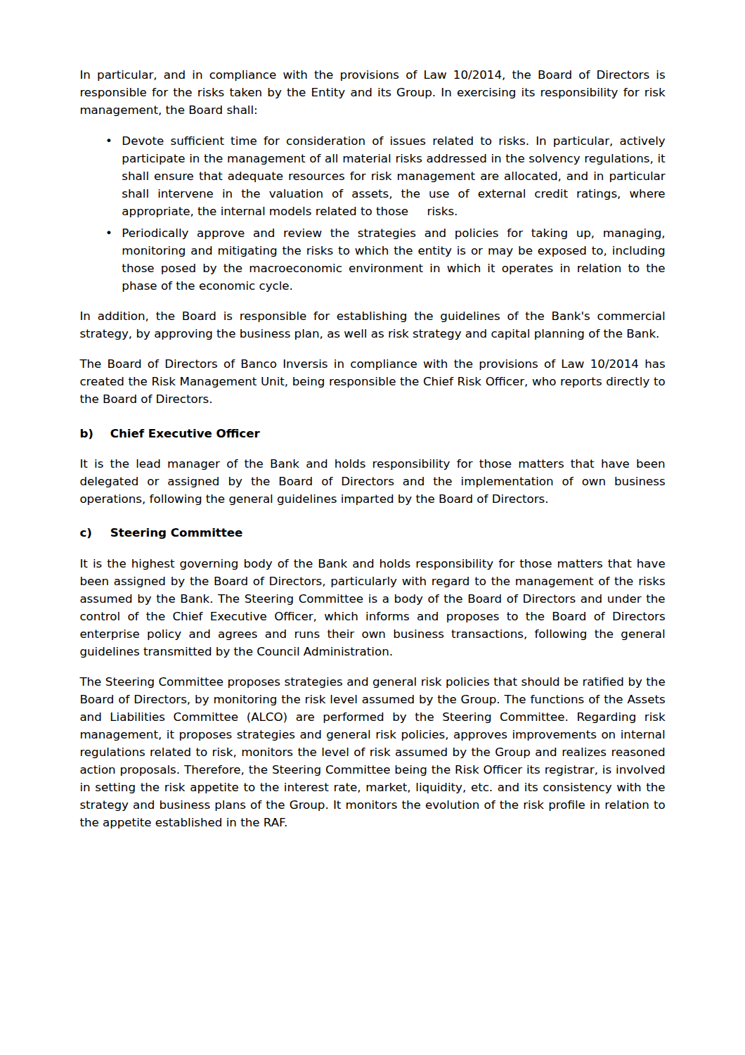In particular, and in compliance with the provisions of Law 10/2014, the Board of Directors is responsible for the risks taken by the Entity and its Group. In exercising its responsibility for risk management, the Board shall:
Devote sufficient time for consideration of issues related to risks. In particular, actively participate in the management of all material risks addressed in the solvency regulations, it shall ensure that adequate resources for risk management are allocated, and in particular shall intervene in the valuation of assets, the use of external credit ratings, where appropriate, the internal models related to those risks.
Periodically approve and review the strategies and policies for taking up, managing, monitoring and mitigating the risks to which the entity is or may be exposed to, including those posed by the macroeconomic environment in which it operates in relation to the phase of the economic cycle.
In addition, the Board is responsible for establishing the guidelines of the Bank's commercial strategy, by approving the business plan, as well as risk strategy and capital planning of the Bank.
The Board of Directors of Banco Inversis in compliance with the provisions of Law 10/2014 has created the Risk Management Unit, being responsible the Chief Risk Officer, who reports directly to the Board of Directors.
b) Chief Executive Officer
It is the lead manager of the Bank and holds responsibility for those matters that have been delegated or assigned by the Board of Directors and the implementation of own business operations, following the general guidelines imparted by the Board of Directors.
c) Steering Committee
It is the highest governing body of the Bank and holds responsibility for those matters that have been assigned by the Board of Directors, particularly with regard to the management of the risks assumed by the Bank. The Steering Committee is a body of the Board of Directors and under the control of the Chief Executive Officer, which informs and proposes to the Board of Directors enterprise policy and agrees and runs their own business transactions, following the general guidelines transmitted by the Council Administration.
The Steering Committee proposes strategies and general risk policies that should be ratified by the Board of Directors, by monitoring the risk level assumed by the Group. The functions of the Assets and Liabilities Committee (ALCO) are performed by the Steering Committee. Regarding risk management, it proposes strategies and general risk policies, approves improvements on internal regulations related to risk, monitors the level of risk assumed by the Group and realizes reasoned action proposals. Therefore, the Steering Committee being the Risk Officer its registrar, is involved in setting the risk appetite to the interest rate, market, liquidity, etc. and its consistency with the strategy and business plans of the Group. It monitors the evolution of the risk profile in relation to the appetite established in the RAF.